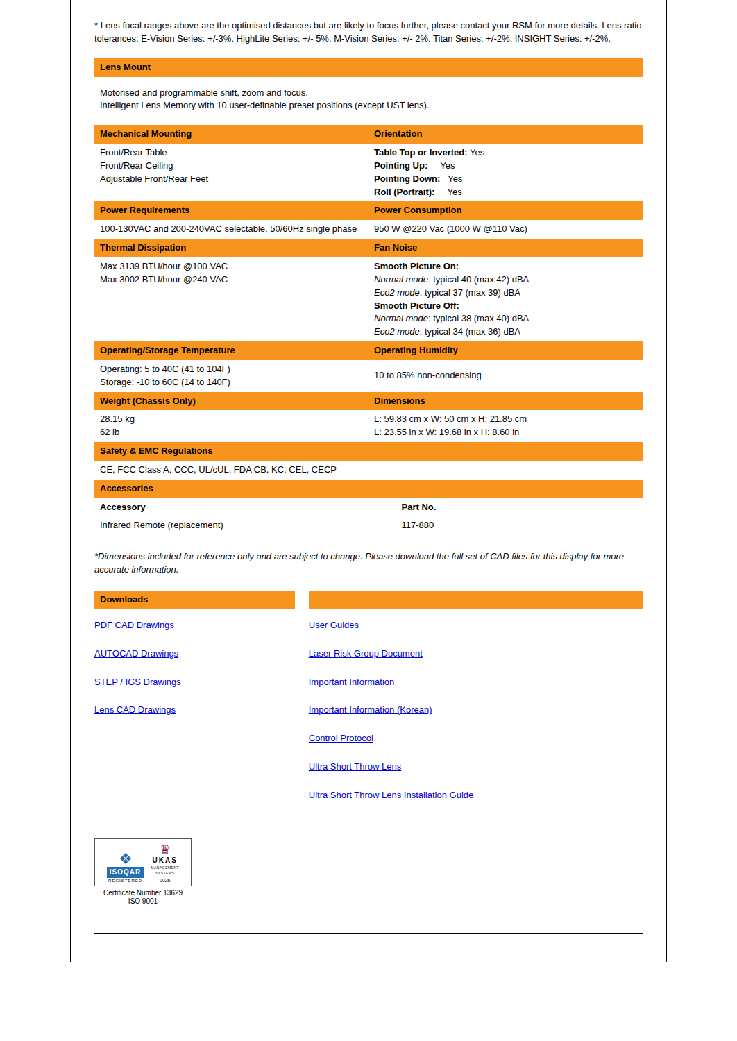* Lens focal ranges above are the optimised distances but are likely to focus further, please contact your RSM for more details. Lens ratio tolerances: E-Vision Series: +/-3%. HighLite Series: +/- 5%. M-Vision Series: +/- 2%. Titan Series: +/-2%, INSIGHT Series: +/-2%,
Lens Mount
Motorised and programmable shift, zoom and focus.
Intelligent Lens Memory with 10 user-definable preset positions (except UST lens).
| Mechanical Mounting | Orientation |
| --- | --- |
| Front/Rear Table Front/Rear Ceiling Adjustable Front/Rear Feet | Table Top or Inverted: Yes Pointing Up: Yes Pointing Down: Yes Roll (Portrait): Yes |
| Power Requirements | Power Consumption |
| 100-130VAC and 200-240VAC selectable, 50/60Hz single phase | 950 W @220 Vac (1000 W @110 Vac) |
| Thermal Dissipation | Fan Noise |
| Max 3139 BTU/hour @100 VAC Max 3002 BTU/hour @240 VAC | Smooth Picture On: Normal mode : typical 40 (max 42) dBA Eco2 mode : typical 37 (max 39) dBA Smooth Picture Off: Normal mode : typical 38 (max 40) dBA Eco2 mode : typical 34 (max 36) dBA |
| Operating/Storage Temperature | Operating Humidity |
| Operating: 5 to 40C (41 to 104F) Storage: -10 to 60C (14 to 140F) | 10 to 85% non-condensing |
| Weight (Chassis Only) | Dimensions |
| 28.15 kg 62 lb | L: 59.83 cm x W: 50 cm x H: 21.85 cm L: 23.55 in x W: 19.68 in x H: 8.60 in |
| Safety & EMC Regulations |
| CE, FCC Class A, CCC, UL/cUL, FDA CB, KC, CEL, CECP |
| Accessories |
| Accessory | Part No. |
| Infrared Remote (replacement) | 117-880 |
*Dimensions included for reference only and are subject to change. Please download the full set of CAD files for this display for more accurate information.
Downloads
PDF CAD Drawings AUTOCAD Drawings STEP / IGS Drawings Lens CAD Drawings
User Guides Laser Risk Group Document Important Information Important Information (Korean) Control Protocol Ultra Short Throw Lens Ultra Short Throw Lens Installation Guide
❖
ISOQAR
REGISTERED
♛
UKAS
MANAGEMENT
SYSTEMS
0026
Certificate Number 13629
ISO 9001